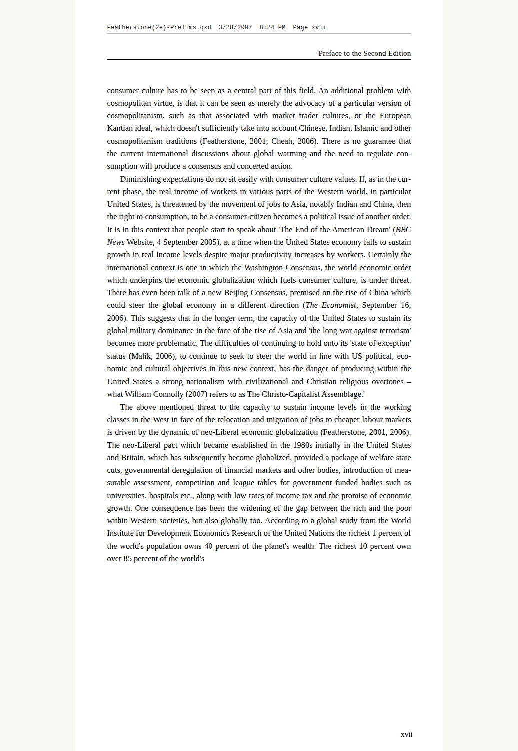Featherstone(2e)-Prelims.qxd 3/28/2007 8:24 PM Page xvii
Preface to the Second Edition
consumer culture has to be seen as a central part of this field. An additional problem with cosmopolitan virtue, is that it can be seen as merely the advocacy of a particular version of cosmopolitanism, such as that associated with market trader cultures, or the European Kantian ideal, which doesn't sufficiently take into account Chinese, Indian, Islamic and other cosmopolitanism traditions (Featherstone, 2001; Cheah, 2006). There is no guarantee that the current international discussions about global warming and the need to regulate consumption will produce a consensus and concerted action.
Diminishing expectations do not sit easily with consumer culture values. If, as in the current phase, the real income of workers in various parts of the Western world, in particular United States, is threatened by the movement of jobs to Asia, notably Indian and China, then the right to consumption, to be a consumer-citizen becomes a political issue of another order. It is in this context that people start to speak about 'The End of the American Dream' (BBC News Website, 4 September 2005), at a time when the United States economy fails to sustain growth in real income levels despite major productivity increases by workers. Certainly the international context is one in which the Washington Consensus, the world economic order which underpins the economic globalization which fuels consumer culture, is under threat. There has even been talk of a new Beijing Consensus, premised on the rise of China which could steer the global economy in a different direction (The Economist, September 16, 2006). This suggests that in the longer term, the capacity of the United States to sustain its global military dominance in the face of the rise of Asia and 'the long war against terrorism' becomes more problematic. The difficulties of continuing to hold onto its 'state of exception' status (Malik, 2006), to continue to seek to steer the world in line with US political, economic and cultural objectives in this new context, has the danger of producing within the United States a strong nationalism with civilizational and Christian religious overtones – what William Connolly (2007) refers to as The Christo-Capitalist Assemblage.'
The above mentioned threat to the capacity to sustain income levels in the working classes in the West in face of the relocation and migration of jobs to cheaper labour markets is driven by the dynamic of neo-Liberal economic globalization (Featherstone, 2001, 2006). The neo-Liberal pact which became established in the 1980s initially in the United States and Britain, which has subsequently become globalized, provided a package of welfare state cuts, governmental deregulation of financial markets and other bodies, introduction of measurable assessment, competition and league tables for government funded bodies such as universities, hospitals etc., along with low rates of income tax and the promise of economic growth. One consequence has been the widening of the gap between the rich and the poor within Western societies, but also globally too. According to a global study from the World Institute for Development Economics Research of the United Nations the richest 1 percent of the world's population owns 40 percent of the planet's wealth. The richest 10 percent own over 85 percent of the world's
xvii